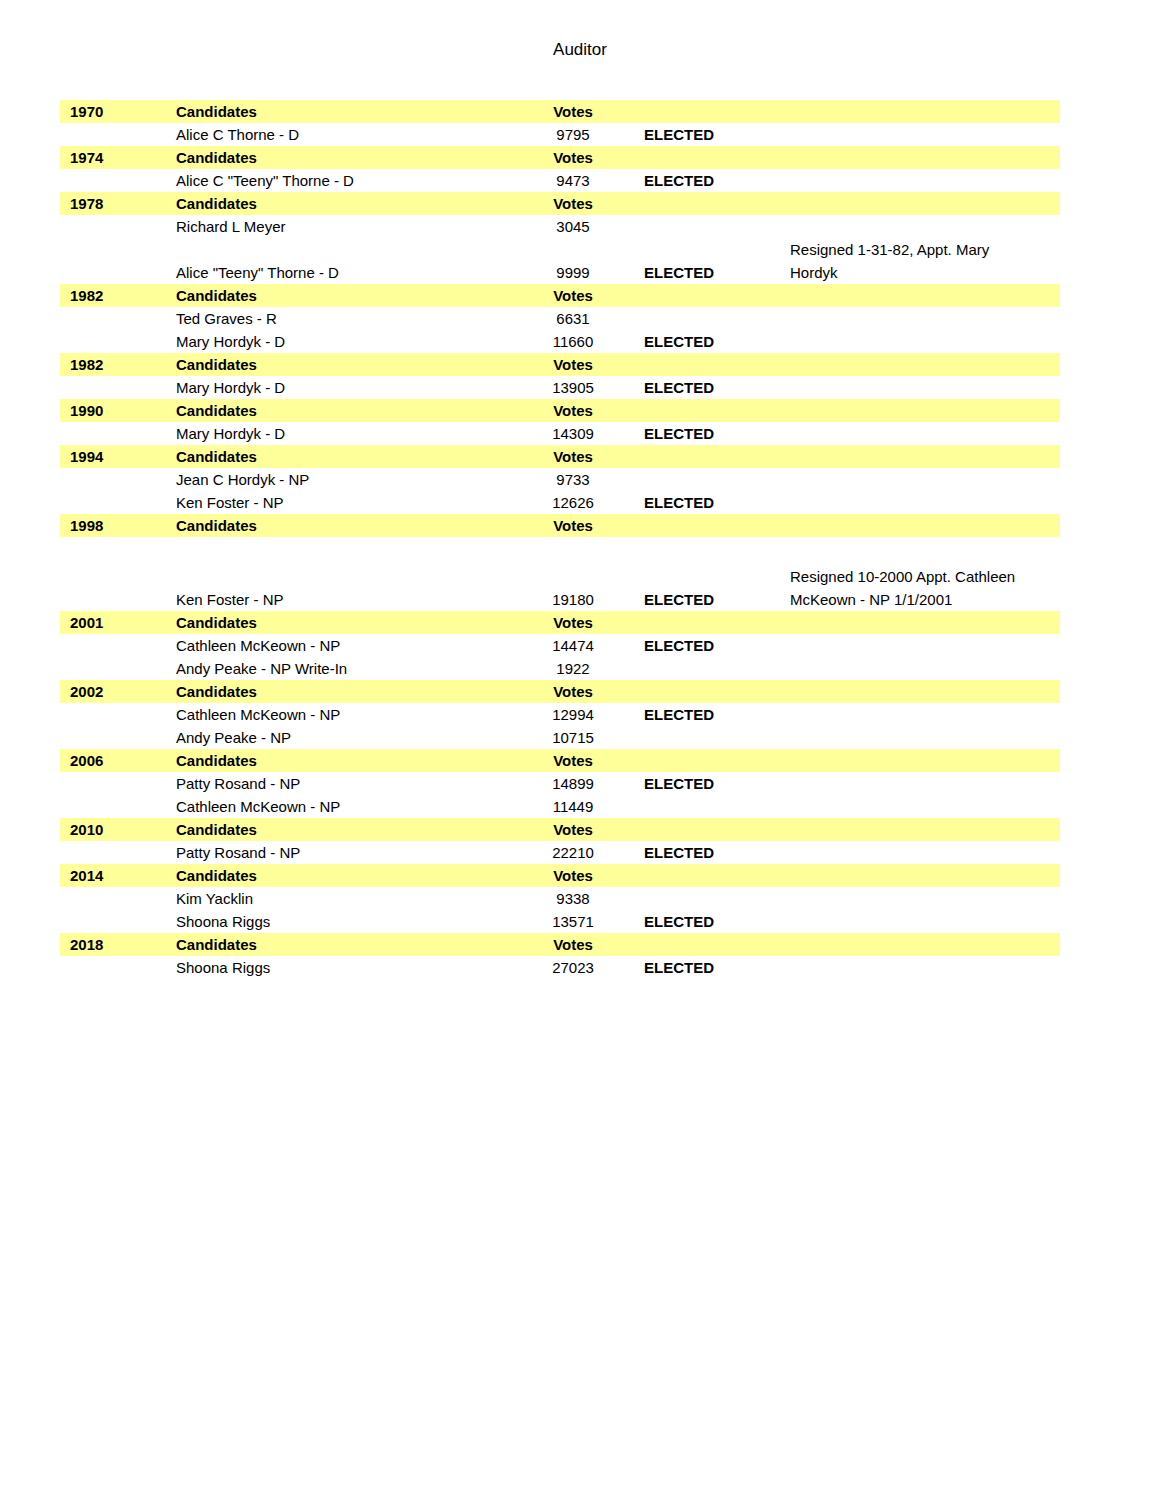Auditor
| 1970 | Candidates | Votes | | |
| | Alice C Thorne - D | 9795 | ELECTED | |
| 1974 | Candidates | Votes | | |
| | Alice C "Teeny" Thorne - D | 9473 | ELECTED | |
| 1978 | Candidates | Votes | | |
| | Richard L Meyer | 3045 | | |
| | | | | Resigned 1-31-82, Appt. Mary |
| | Alice "Teeny" Thorne - D | 9999 | ELECTED | Hordyk |
| 1982 | Candidates | Votes | | |
| | Ted Graves - R | 6631 | | |
| | Mary Hordyk - D | 11660 | ELECTED | |
| 1982 | Candidates | Votes | | |
| | Mary Hordyk - D | 13905 | ELECTED | |
| 1990 | Candidates | Votes | | |
| | Mary Hordyk - D | 14309 | ELECTED | |
| 1994 | Candidates | Votes | | |
| | Jean C Hordyk - NP | 9733 | | |
| | Ken Foster - NP | 12626 | ELECTED | |
| 1998 | Candidates | Votes | | |
| | | | | Resigned 10-2000 Appt. Cathleen |
| | Ken Foster - NP | 19180 | ELECTED | McKeown - NP 1/1/2001 |
| 2001 | Candidates | Votes | | |
| | Cathleen McKeown - NP | 14474 | ELECTED | |
| | Andy Peake - NP Write-In | 1922 | | |
| 2002 | Candidates | Votes | | |
| | Cathleen McKeown - NP | 12994 | ELECTED | |
| | Andy Peake - NP | 10715 | | |
| 2006 | Candidates | Votes | | |
| | Patty Rosand - NP | 14899 | ELECTED | |
| | Cathleen McKeown - NP | 11449 | | |
| 2010 | Candidates | Votes | | |
| | Patty Rosand - NP | 22210 | ELECTED | |
| 2014 | Candidates | Votes | | |
| | Kim Yacklin | 9338 | | |
| | Shoona Riggs | 13571 | ELECTED | |
| 2018 | Candidates | Votes | | |
| | Shoona Riggs | 27023 | ELECTED | |